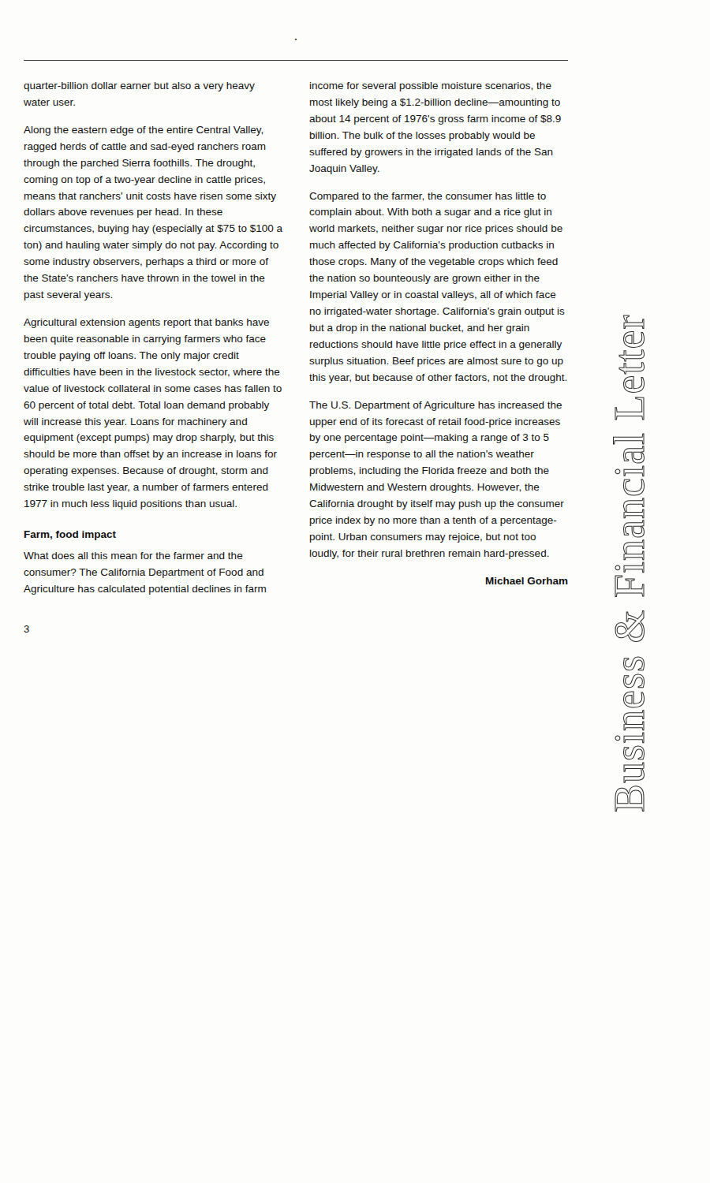Business & Financial Letter
·
quarter-billion dollar earner but also a very heavy water user.
Along the eastern edge of the entire Central Valley, ragged herds of cattle and sad-eyed ranchers roam through the parched Sierra foothills. The drought, coming on top of a two-year decline in cattle prices, means that ranchers' unit costs have risen some sixty dollars above revenues per head. In these circumstances, buying hay (especially at $75 to $100 a ton) and hauling water simply do not pay. According to some industry observers, perhaps a third or more of the State's ranchers have thrown in the towel in the past several years.
Agricultural extension agents report that banks have been quite reasonable in carrying farmers who face trouble paying off loans. The only major credit difficulties have been in the livestock sector, where the value of livestock collateral in some cases has fallen to 60 percent of total debt. Total loan demand probably will increase this year. Loans for machinery and equipment (except pumps) may drop sharply, but this should be more than offset by an increase in loans for operating expenses. Because of drought, storm and strike trouble last year, a number of farmers entered 1977 in much less liquid positions than usual.
Farm, food impact
What does all this mean for the farmer and the consumer? The California Department of Food and Agriculture has calculated potential declines in farm income for several possible moisture scenarios, the most likely being a $1.2-billion decline—amounting to about 14 percent of 1976's gross farm income of $8.9 billion. The bulk of the losses probably would be suffered by growers in the irrigated lands of the San Joaquin Valley.
Compared to the farmer, the consumer has little to complain about. With both a sugar and a rice glut in world markets, neither sugar nor rice prices should be much affected by California's production cutbacks in those crops. Many of the vegetable crops which feed the nation so bounteously are grown either in the Imperial Valley or in coastal valleys, all of which face no irrigated-water shortage. California's grain output is but a drop in the national bucket, and her grain reductions should have little price effect in a generally surplus situation. Beef prices are almost sure to go up this year, but because of other factors, not the drought.
The U.S. Department of Agriculture has increased the upper end of its forecast of retail food-price increases by one percentage point—making a range of 3 to 5 percent—in response to all the nation's weather problems, including the Florida freeze and both the Midwestern and Western droughts. However, the California drought by itself may push up the consumer price index by no more than a tenth of a percentage-point. Urban consumers may rejoice, but not too loudly, for their rural brethren remain hard-pressed.
Michael Gorham
3